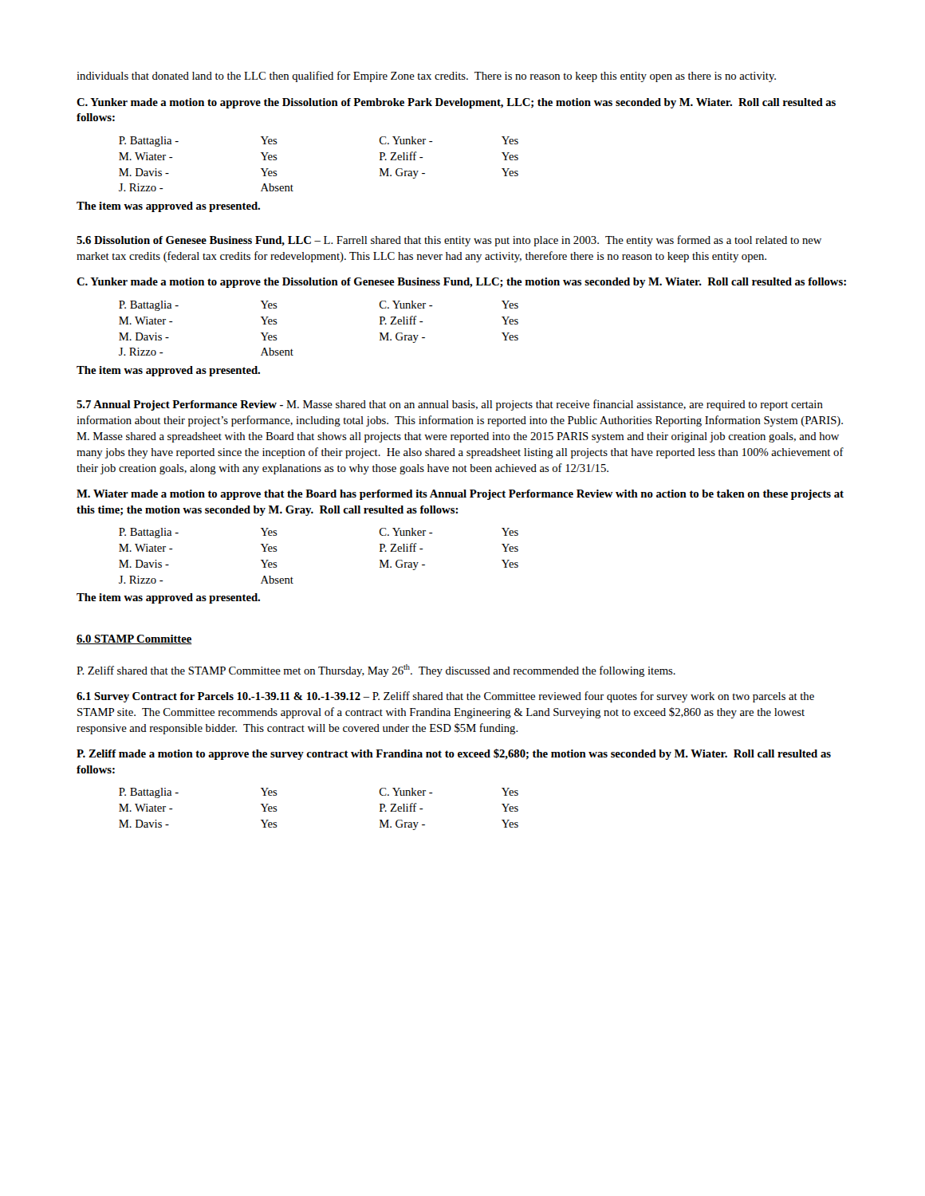individuals that donated land to the LLC then qualified for Empire Zone tax credits. There is no reason to keep this entity open as there is no activity.
C. Yunker made a motion to approve the Dissolution of Pembroke Park Development, LLC; the motion was seconded by M. Wiater. Roll call resulted as follows:
| P. Battaglia - | Yes | C. Yunker - | Yes |
| M. Wiater - | Yes | P. Zeliff - | Yes |
| M. Davis - | Yes | M. Gray - | Yes |
| J. Rizzo - | Absent | | |
The item was approved as presented.
5.6 Dissolution of Genesee Business Fund, LLC – L. Farrell shared that this entity was put into place in 2003. The entity was formed as a tool related to new market tax credits (federal tax credits for redevelopment). This LLC has never had any activity, therefore there is no reason to keep this entity open.
C. Yunker made a motion to approve the Dissolution of Genesee Business Fund, LLC; the motion was seconded by M. Wiater. Roll call resulted as follows:
| P. Battaglia - | Yes | C. Yunker - | Yes |
| M. Wiater - | Yes | P. Zeliff - | Yes |
| M. Davis - | Yes | M. Gray - | Yes |
| J. Rizzo - | Absent | | |
The item was approved as presented.
5.7 Annual Project Performance Review - M. Masse shared that on an annual basis, all projects that receive financial assistance, are required to report certain information about their project’s performance, including total jobs. This information is reported into the Public Authorities Reporting Information System (PARIS). M. Masse shared a spreadsheet with the Board that shows all projects that were reported into the 2015 PARIS system and their original job creation goals, and how many jobs they have reported since the inception of their project. He also shared a spreadsheet listing all projects that have reported less than 100% achievement of their job creation goals, along with any explanations as to why those goals have not been achieved as of 12/31/15.
M. Wiater made a motion to approve that the Board has performed its Annual Project Performance Review with no action to be taken on these projects at this time; the motion was seconded by M. Gray. Roll call resulted as follows:
| P. Battaglia - | Yes | C. Yunker - | Yes |
| M. Wiater - | Yes | P. Zeliff - | Yes |
| M. Davis - | Yes | M. Gray - | Yes |
| J. Rizzo - | Absent | | |
The item was approved as presented.
6.0 STAMP Committee
P. Zeliff shared that the STAMP Committee met on Thursday, May 26th. They discussed and recommended the following items.
6.1 Survey Contract for Parcels 10.-1-39.11 & 10.-1-39.12 – P. Zeliff shared that the Committee reviewed four quotes for survey work on two parcels at the STAMP site. The Committee recommends approval of a contract with Frandina Engineering & Land Surveying not to exceed $2,860 as they are the lowest responsive and responsible bidder. This contract will be covered under the ESD $5M funding.
P. Zeliff made a motion to approve the survey contract with Frandina not to exceed $2,680; the motion was seconded by M. Wiater. Roll call resulted as follows:
| P. Battaglia - | Yes | C. Yunker - | Yes |
| M. Wiater - | Yes | P. Zeliff - | Yes |
| M. Davis - | Yes | M. Gray - | Yes |